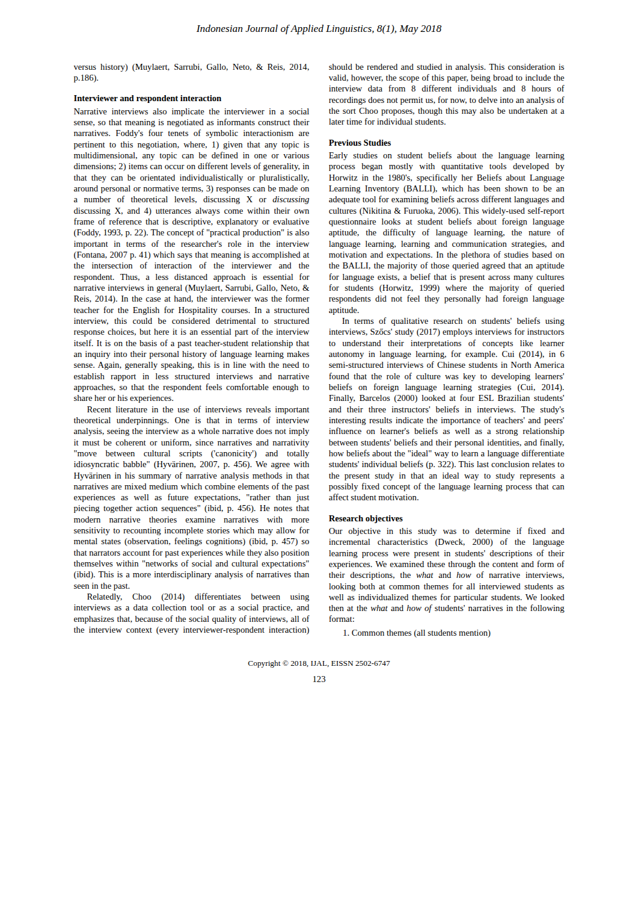Indonesian Journal of Applied Linguistics, 8(1), May 2018
versus history) (Muylaert, Sarrubi, Gallo, Neto, & Reis, 2014, p.186).
Interviewer and respondent interaction
Narrative interviews also implicate the interviewer in a social sense, so that meaning is negotiated as informants construct their narratives. Foddy's four tenets of symbolic interactionism are pertinent to this negotiation, where, 1) given that any topic is multidimensional, any topic can be defined in one or various dimensions; 2) items can occur on different levels of generality, in that they can be orientated individualistically or pluralistically, around personal or normative terms, 3) responses can be made on a number of theoretical levels, discussing X or discussing discussing X, and 4) utterances always come within their own frame of reference that is descriptive, explanatory or evaluative (Foddy, 1993, p. 22). The concept of "practical production" is also important in terms of the researcher's role in the interview (Fontana, 2007 p. 41) which says that meaning is accomplished at the intersection of interaction of the interviewer and the respondent. Thus, a less distanced approach is essential for narrative interviews in general (Muylaert, Sarrubi, Gallo, Neto, & Reis, 2014). In the case at hand, the interviewer was the former teacher for the English for Hospitality courses. In a structured interview, this could be considered detrimental to structured response choices, but here it is an essential part of the interview itself. It is on the basis of a past teacher-student relationship that an inquiry into their personal history of language learning makes sense. Again, generally speaking, this is in line with the need to establish rapport in less structured interviews and narrative approaches, so that the respondent feels comfortable enough to share her or his experiences.
Recent literature in the use of interviews reveals important theoretical underpinnings. One is that in terms of interview analysis, seeing the interview as a whole narrative does not imply it must be coherent or uniform, since narratives and narrativity "move between cultural scripts ('canonicity') and totally idiosyncratic babble" (Hyvärinen, 2007, p. 456). We agree with Hyvärinen in his summary of narrative analysis methods in that narratives are mixed medium which combine elements of the past experiences as well as future expectations, "rather than just piecing together action sequences" (ibid, p. 456). He notes that modern narrative theories examine narratives with more sensitivity to recounting incomplete stories which may allow for mental states (observation, feelings cognitions) (ibid, p. 457) so that narrators account for past experiences while they also position themselves within "networks of social and cultural expectations" (ibid). This is a more interdisciplinary analysis of narratives than seen in the past.
Relatedly, Choo (2014) differentiates between using interviews as a data collection tool or as a social practice, and emphasizes that, because of the social quality of interviews, all of the interview context (every interviewer-respondent interaction) should be rendered and studied in analysis. This consideration is valid, however, the scope of this paper, being broad to include the interview data from 8 different individuals and 8 hours of recordings does not permit us, for now, to delve into an analysis of the sort Choo proposes, though this may also be undertaken at a later time for individual students.
Previous Studies
Early studies on student beliefs about the language learning process began mostly with quantitative tools developed by Horwitz in the 1980's, specifically her Beliefs about Language Learning Inventory (BALLI), which has been shown to be an adequate tool for examining beliefs across different languages and cultures (Nikitina & Furuoka, 2006). This widely-used self-report questionnaire looks at student beliefs about foreign language aptitude, the difficulty of language learning, the nature of language learning, learning and communication strategies, and motivation and expectations. In the plethora of studies based on the BALLI, the majority of those queried agreed that an aptitude for language exists, a belief that is present across many cultures for students (Horwitz, 1999) where the majority of queried respondents did not feel they personally had foreign language aptitude.
In terms of qualitative research on students' beliefs using interviews, Szőcs' study (2017) employs interviews for instructors to understand their interpretations of concepts like learner autonomy in language learning, for example. Cui (2014), in 6 semi-structured interviews of Chinese students in North America found that the role of culture was key to developing learners' beliefs on foreign language learning strategies (Cui, 2014). Finally, Barcelos (2000) looked at four ESL Brazilian students' and their three instructors' beliefs in interviews. The study's interesting results indicate the importance of teachers' and peers' influence on learner's beliefs as well as a strong relationship between students' beliefs and their personal identities, and finally, how beliefs about the "ideal" way to learn a language differentiate students' individual beliefs (p. 322). This last conclusion relates to the present study in that an ideal way to study represents a possibly fixed concept of the language learning process that can affect student motivation.
Research objectives
Our objective in this study was to determine if fixed and incremental characteristics (Dweck, 2000) of the language learning process were present in students' descriptions of their experiences. We examined these through the content and form of their descriptions, the what and how of narrative interviews, looking both at common themes for all interviewed students as well as individualized themes for particular students. We looked then at the what and how of students' narratives in the following format:
Common themes (all students mention)
Copyright © 2018, IJAL, EISSN 2502-6747
123